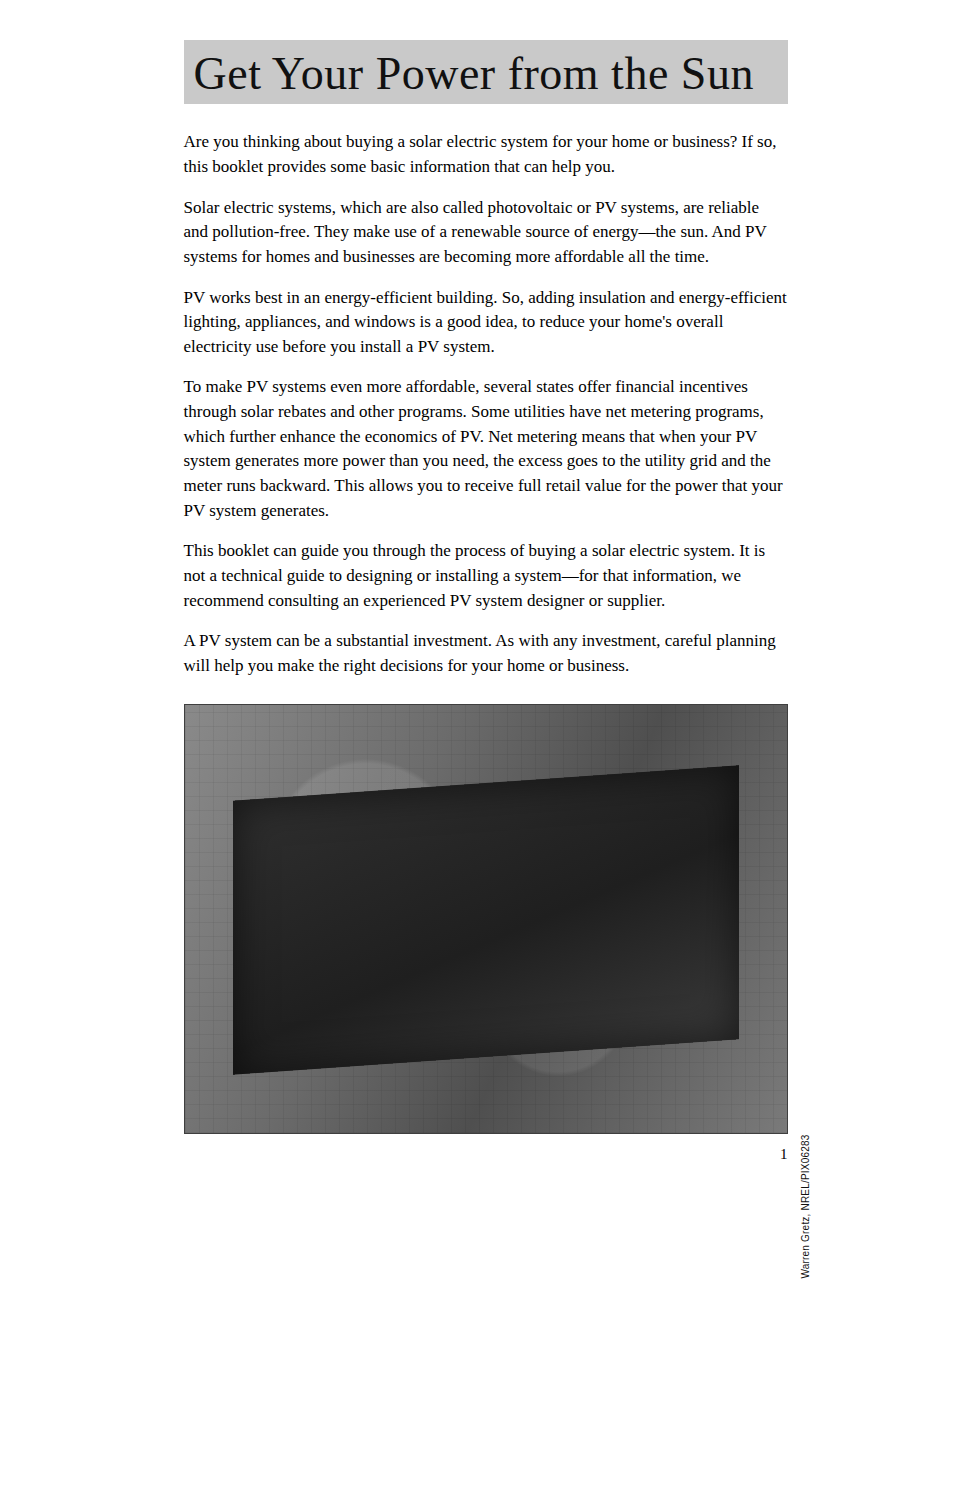Get Your Power from the Sun
Are you thinking about buying a solar electric system for your home or business? If so, this booklet provides some basic information that can help you.
Solar electric systems, which are also called photovoltaic or PV systems, are reliable and pollution-free. They make use of a renewable source of energy—the sun. And PV systems for homes and businesses are becoming more affordable all the time.
PV works best in an energy-efficient building. So, adding insulation and energy-efficient lighting, appliances, and windows is a good idea, to reduce your home's overall electricity use before you install a PV system.
To make PV systems even more affordable, several states offer financial incentives through solar rebates and other programs. Some utilities have net metering programs, which further enhance the economics of PV. Net metering means that when your PV system generates more power than you need, the excess goes to the utility grid and the meter runs backward. This allows you to receive full retail value for the power that your PV system generates.
This booklet can guide you through the process of buying a solar electric system. It is not a technical guide to designing or installing a system—for that information, we recommend consulting an experienced PV system designer or supplier.
A PV system can be a substantial investment. As with any investment, careful planning will help you make the right decisions for your home or business.
Warren Gretz, NREL/PIX06283
1